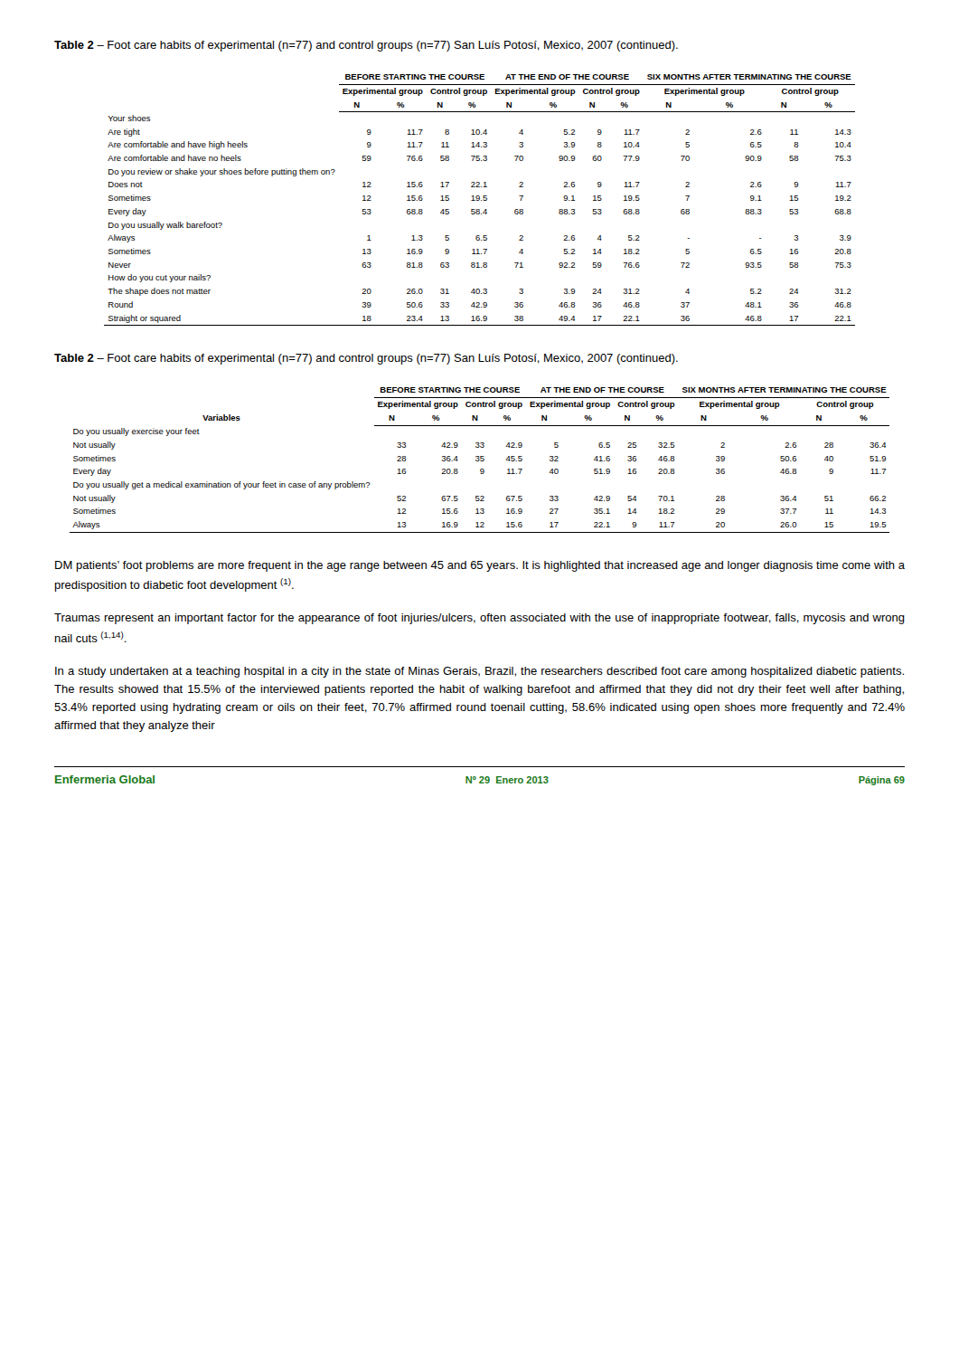Table 2 – Foot care habits of experimental (n=77) and control groups (n=77) San Luís Potosí, Mexico, 2007 (continued).
| | BEFORE STARTING THE COURSE | AT THE END OF THE COURSE | SIX MONTHS AFTER TERMINATING THE COURSE |
| --- | --- | --- | --- |
| Experimental group | Control group | Experimental group | Control group | Experimental group | Control group |
| N | % | N | % | N | % | N | % | N | % | N | % |
| Your shoes | |
| Are tight | 9 | 11.7 | 8 | 10.4 | 4 | 5.2 | 9 | 11.7 | 2 | 2.6 | 11 | 14.3 |
| Are comfortable and have high heels | 9 | 11.7 | 11 | 14.3 | 3 | 3.9 | 8 | 10.4 | 5 | 6.5 | 8 | 10.4 |
| Are comfortable and have no heels | 59 | 76.6 | 58 | 75.3 | 70 | 90.9 | 60 | 77.9 | 70 | 90.9 | 58 | 75.3 |
| Do you review or shake your shoes before putting them on? | |
| Does not | 12 | 15.6 | 17 | 22.1 | 2 | 2.6 | 9 | 11.7 | 2 | 2.6 | 9 | 11.7 |
| Sometimes | 12 | 15.6 | 15 | 19.5 | 7 | 9.1 | 15 | 19.5 | 7 | 9.1 | 15 | 19.2 |
| Every day | 53 | 68.8 | 45 | 58.4 | 68 | 88.3 | 53 | 68.8 | 68 | 88.3 | 53 | 68.8 |
| Do you usually walk barefoot? | |
| Always | 1 | 1.3 | 5 | 6.5 | 2 | 2.6 | 4 | 5.2 | - | - | 3 | 3.9 |
| Sometimes | 13 | 16.9 | 9 | 11.7 | 4 | 5.2 | 14 | 18.2 | 5 | 6.5 | 16 | 20.8 |
| Never | 63 | 81.8 | 63 | 81.8 | 71 | 92.2 | 59 | 76.6 | 72 | 93.5 | 58 | 75.3 |
| How do you cut your nails? | |
| The shape does not matter | 20 | 26.0 | 31 | 40.3 | 3 | 3.9 | 24 | 31.2 | 4 | 5.2 | 24 | 31.2 |
| Round | 39 | 50.6 | 33 | 42.9 | 36 | 46.8 | 36 | 46.8 | 37 | 48.1 | 36 | 46.8 |
| Straight or squared | 18 | 23.4 | 13 | 16.9 | 38 | 49.4 | 17 | 22.1 | 36 | 46.8 | 17 | 22.1 |
Table 2 – Foot care habits of experimental (n=77) and control groups (n=77) San Luís Potosí, Mexico, 2007 (continued).
| Variables | BEFORE STARTING THE COURSE | AT THE END OF THE COURSE | SIX MONTHS AFTER TERMINATING THE COURSE |
| --- | --- | --- | --- |
| Experimental group | Control group | Experimental group | Control group | Experimental group | Control group |
| N | % | N | % | N | % | N | % | N | % | N | % |
| Do you usually exercise your feet | |
| Not usually | 33 | 42.9 | 33 | 42.9 | 5 | 6.5 | 25 | 32.5 | 2 | 2.6 | 28 | 36.4 |
| Sometimes | 28 | 36.4 | 35 | 45.5 | 32 | 41.6 | 36 | 46.8 | 39 | 50.6 | 40 | 51.9 |
| Every day | 16 | 20.8 | 9 | 11.7 | 40 | 51.9 | 16 | 20.8 | 36 | 46.8 | 9 | 11.7 |
| Do you usually get a medical examination of your feet in case of any problem? | |
| Not usually | 52 | 67.5 | 52 | 67.5 | 33 | 42.9 | 54 | 70.1 | 28 | 36.4 | 51 | 66.2 |
| Sometimes | 12 | 15.6 | 13 | 16.9 | 27 | 35.1 | 14 | 18.2 | 29 | 37.7 | 11 | 14.3 |
| Always | 13 | 16.9 | 12 | 15.6 | 17 | 22.1 | 9 | 11.7 | 20 | 26.0 | 15 | 19.5 |
DM patients’ foot problems are more frequent in the age range between 45 and 65 years. It is highlighted that increased age and longer diagnosis time come with a predisposition to diabetic foot development (1).
Traumas represent an important factor for the appearance of foot injuries/ulcers, often associated with the use of inappropriate footwear, falls, mycosis and wrong nail cuts (1,14).
In a study undertaken at a teaching hospital in a city in the state of Minas Gerais, Brazil, the researchers described foot care among hospitalized diabetic patients. The results showed that 15.5% of the interviewed patients reported the habit of walking barefoot and affirmed that they did not dry their feet well after bathing, 53.4% reported using hydrating cream or oils on their feet, 70.7% affirmed round toenail cutting, 58.6% indicated using open shoes more frequently and 72.4% affirmed that they analyze their
Enfermeria Global Nº 29 Enero 2013 Página 69